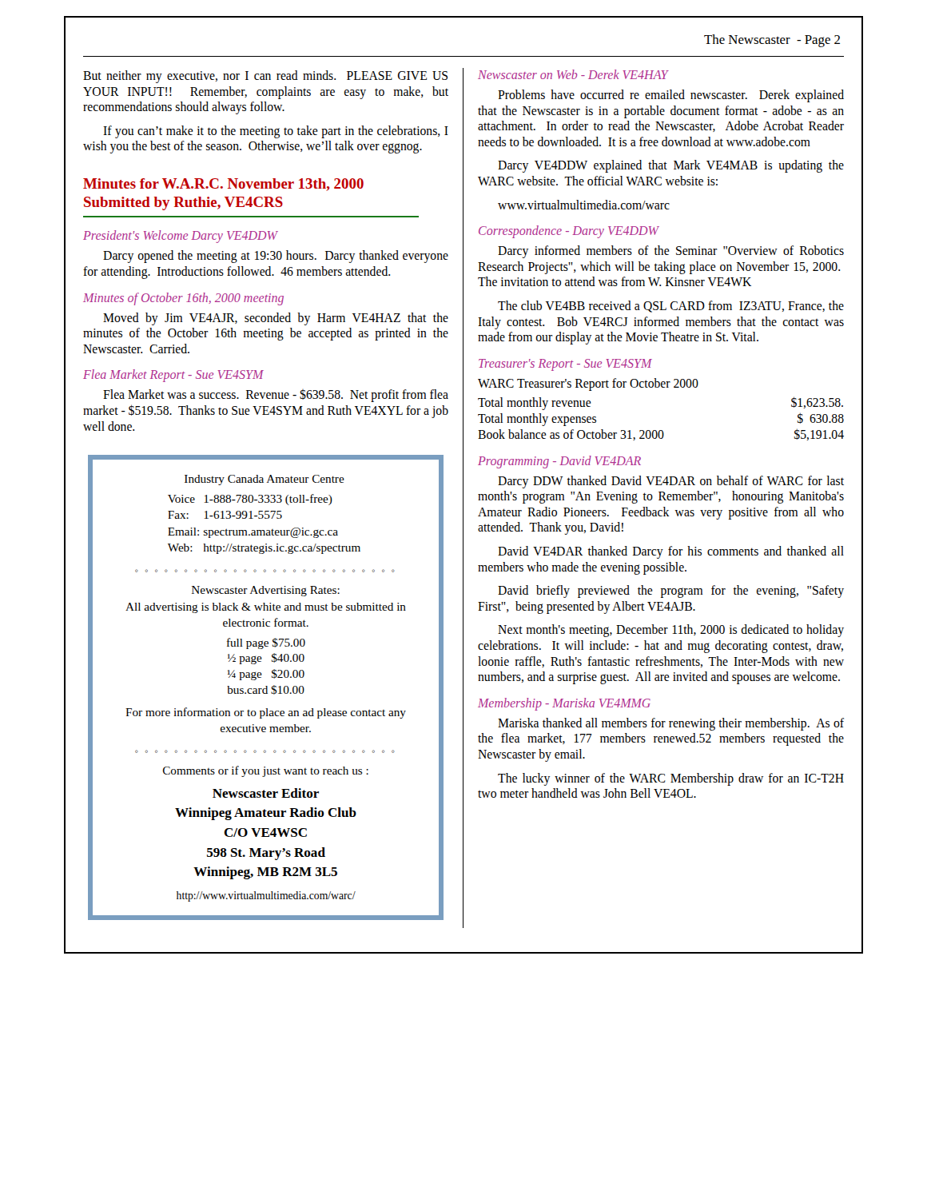The Newscaster - Page 2
But neither my executive, nor I can read minds. PLEASE GIVE US YOUR INPUT!! Remember, complaints are easy to make, but recommendations should always follow.
If you can’t make it to the meeting to take part in the celebrations, I wish you the best of the season. Otherwise, we’ll talk over eggnog.
Minutes for W.A.R.C. November 13th, 2000 Submitted by Ruthie, VE4CRS
President's Welcome Darcy VE4DDW
Darcy opened the meeting at 19:30 hours. Darcy thanked everyone for attending. Introductions followed. 46 members attended.
Minutes of October 16th, 2000 meeting
Moved by Jim VE4AJR, seconded by Harm VE4HAZ that the minutes of the October 16th meeting be accepted as printed in the Newscaster. Carried.
Flea Market Report - Sue VE4SYM
Flea Market was a success. Revenue - $639.58. Net profit from flea market - $519.58. Thanks to Sue VE4SYM and Ruth VE4XYL for a job well done.
| Industry Canada Amateur Centre |
| Voice | 1-888-780-3333 (toll-free) |
| Fax: | 1-613-991-5575 |
| Email: | spectrum.amateur@ic.gc.ca |
| Web: | http://strategis.ic.gc.ca/spectrum |
◦ ◦ ◦ ◦ ◦ ◦ ◦ ◦ ◦ ◦ ◦ ◦ ◦ ◦ ◦ ◦ ◦ ◦ ◦ ◦ ◦ ◦ ◦ ◦ ◦ ◦ ◦
Newscaster Advertising Rates:
All advertising is black & white and must be submitted in electronic format.
full page $75.00
½ page $40.00
¼ page $20.00
bus.card $10.00
For more information or to place an ad please contact any executive member.
◦ ◦ ◦ ◦ ◦ ◦ ◦ ◦ ◦ ◦ ◦ ◦ ◦ ◦ ◦ ◦ ◦ ◦ ◦ ◦ ◦ ◦ ◦ ◦ ◦ ◦ ◦
Comments or if you just want to reach us :
Newscaster Editor
Winnipeg Amateur Radio Club
C/O VE4WSC
598 St. Mary’s Road
Winnipeg, MB R2M 3L5
http://www.virtualmultimedia.com/warc/
Newscaster on Web - Derek VE4HAY
Problems have occurred re emailed newscaster. Derek explained that the Newscaster is in a portable document format - adobe - as an attachment. In order to read the Newscaster, Adobe Acrobat Reader needs to be downloaded. It is a free download at www.adobe.com
Darcy VE4DDW explained that Mark VE4MAB is updating the WARC website. The official WARC website is:
www.virtualmultimedia.com/warc
Correspondence - Darcy VE4DDW
Darcy informed members of the Seminar "Overview of Robotics Research Projects", which will be taking place on November 15, 2000. The invitation to attend was from W. Kinsner VE4WK
The club VE4BB received a QSL CARD from IZ3ATU, France, the Italy contest. Bob VE4RCJ informed members that the contact was made from our display at the Movie Theatre in St. Vital.
Treasurer's Report - Sue VE4SYM
WARC Treasurer's Report for October 2000
| Total monthly revenue | $1,623.58. |
| Total monthly expenses | $ 630.88 |
| Book balance as of October 31, 2000 | $5,191.04 |
Programming - David VE4DAR
Darcy DDW thanked David VE4DAR on behalf of WARC for last month's program "An Evening to Remember", honouring Manitoba's Amateur Radio Pioneers. Feedback was very positive from all who attended. Thank you, David!
David VE4DAR thanked Darcy for his comments and thanked all members who made the evening possible.
David briefly previewed the program for the evening, "Safety First", being presented by Albert VE4AJB.
Next month's meeting, December 11th, 2000 is dedicated to holiday celebrations. It will include: - hat and mug decorating contest, draw, loonie raffle, Ruth's fantastic refreshments, The Inter-Mods with new numbers, and a surprise guest. All are invited and spouses are welcome.
Membership - Mariska VE4MMG
Mariska thanked all members for renewing their membership. As of the flea market, 177 members renewed.52 members requested the Newscaster by email.
The lucky winner of the WARC Membership draw for an IC-T2H two meter handheld was John Bell VE4OL.